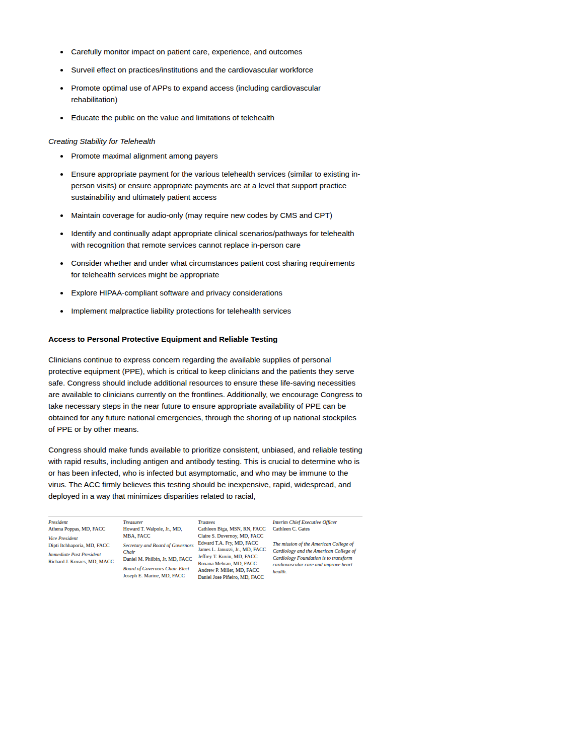Carefully monitor impact on patient care, experience, and outcomes
Surveil effect on practices/institutions and the cardiovascular workforce
Promote optimal use of APPs to expand access (including cardiovascular rehabilitation)
Educate the public on the value and limitations of telehealth
Creating Stability for Telehealth
Promote maximal alignment among payers
Ensure appropriate payment for the various telehealth services (similar to existing in-person visits) or ensure appropriate payments are at a level that support practice sustainability and ultimately patient access
Maintain coverage for audio-only (may require new codes by CMS and CPT)
Identify and continually adapt appropriate clinical scenarios/pathways for telehealth with recognition that remote services cannot replace in-person care
Consider whether and under what circumstances patient cost sharing requirements for telehealth services might be appropriate
Explore HIPAA-compliant software and privacy considerations
Implement malpractice liability protections for telehealth services
Access to Personal Protective Equipment and Reliable Testing
Clinicians continue to express concern regarding the available supplies of personal protective equipment (PPE), which is critical to keep clinicians and the patients they serve safe. Congress should include additional resources to ensure these life-saving necessities are available to clinicians currently on the frontlines. Additionally, we encourage Congress to take necessary steps in the near future to ensure appropriate availability of PPE can be obtained for any future national emergencies, through the shoring of up national stockpiles of PPE or by other means.
Congress should make funds available to prioritize consistent, unbiased, and reliable testing with rapid results, including antigen and antibody testing. This is crucial to determine who is or has been infected, who is infected but asymptomatic, and who may be immune to the virus. The ACC firmly believes this testing should be inexpensive, rapid, widespread, and deployed in a way that minimizes disparities related to racial,
President
Athena Poppas, MD, FACC
Vice President
Dipti Itchhaporia, MD, FACC
Immediate Past President
Richard J. Kovacs, MD, MACC
Treasurer
Howard T. Walpole, Jr., MD, MBA, FACC
Secretary and Board of Governors Chair
Daniel M. Philbin, Jr. MD, FACC
Board of Governors Chair-Elect
Joseph E. Marine, MD, FACC
Trustees
Cathleen Biga, MSN, RN, FACC
Claire S. Duvernoy, MD, FACC
Edward T.A. Fry, MD, FACC
James L. Januzzi, Jr., MD, FACC
Jeffrey T. Kuvin, MD, FACC
Roxana Mehran, MD, FACC
Andrew P. Miller, MD, FACC
Daniel Jose Piñeiro, MD, FACC
Interim Chief Executive Officer
Cathleen C. Gates
The mission of the American College of Cardiology and the American College of Cardiology Foundation is to transform cardiovascular care and improve heart health.